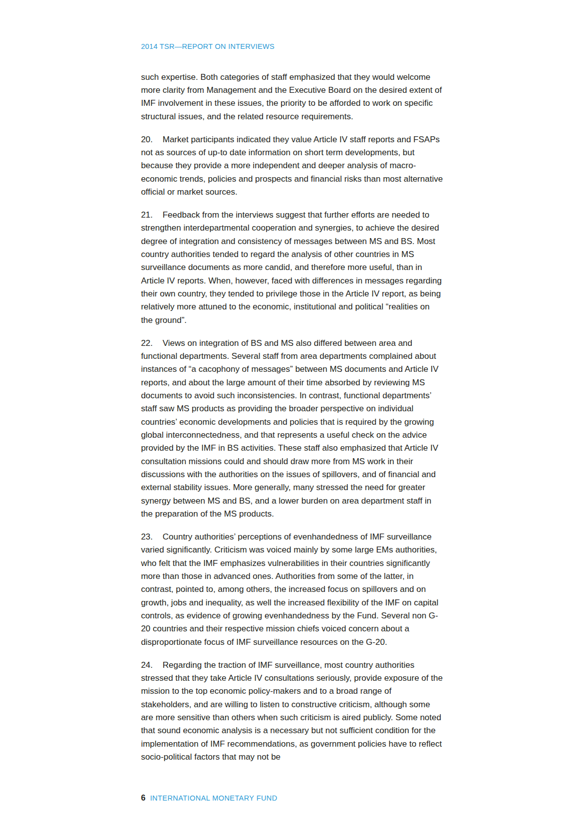2014 TSR—REPORT ON INTERVIEWS
such expertise. Both categories of staff emphasized that they would welcome more clarity from Management and the Executive Board on the desired extent of IMF involvement in these issues, the priority to be afforded to work on specific structural issues, and the related resource requirements.
20. Market participants indicated they value Article IV staff reports and FSAPs not as sources of up-to date information on short term developments, but because they provide a more independent and deeper analysis of macro-economic trends, policies and prospects and financial risks than most alternative official or market sources.
21. Feedback from the interviews suggest that further efforts are needed to strengthen interdepartmental cooperation and synergies, to achieve the desired degree of integration and consistency of messages between MS and BS. Most country authorities tended to regard the analysis of other countries in MS surveillance documents as more candid, and therefore more useful, than in Article IV reports. When, however, faced with differences in messages regarding their own country, they tended to privilege those in the Article IV report, as being relatively more attuned to the economic, institutional and political “realities on the ground”.
22. Views on integration of BS and MS also differed between area and functional departments. Several staff from area departments complained about instances of “a cacophony of messages” between MS documents and Article IV reports, and about the large amount of their time absorbed by reviewing MS documents to avoid such inconsistencies. In contrast, functional departments’ staff saw MS products as providing the broader perspective on individual countries’ economic developments and policies that is required by the growing global interconnectedness, and that represents a useful check on the advice provided by the IMF in BS activities. These staff also emphasized that Article IV consultation missions could and should draw more from MS work in their discussions with the authorities on the issues of spillovers, and of financial and external stability issues. More generally, many stressed the need for greater synergy between MS and BS, and a lower burden on area department staff in the preparation of the MS products.
23. Country authorities’ perceptions of evenhandedness of IMF surveillance varied significantly. Criticism was voiced mainly by some large EMs authorities, who felt that the IMF emphasizes vulnerabilities in their countries significantly more than those in advanced ones. Authorities from some of the latter, in contrast, pointed to, among others, the increased focus on spillovers and on growth, jobs and inequality, as well the increased flexibility of the IMF on capital controls, as evidence of growing evenhandedness by the Fund. Several non G-20 countries and their respective mission chiefs voiced concern about a disproportionate focus of IMF surveillance resources on the G-20.
24. Regarding the traction of IMF surveillance, most country authorities stressed that they take Article IV consultations seriously, provide exposure of the mission to the top economic policy-makers and to a broad range of stakeholders, and are willing to listen to constructive criticism, although some are more sensitive than others when such criticism is aired publicly. Some noted that sound economic analysis is a necessary but not sufficient condition for the implementation of IMF recommendations, as government policies have to reflect socio-political factors that may not be
6 INTERNATIONAL MONETARY FUND